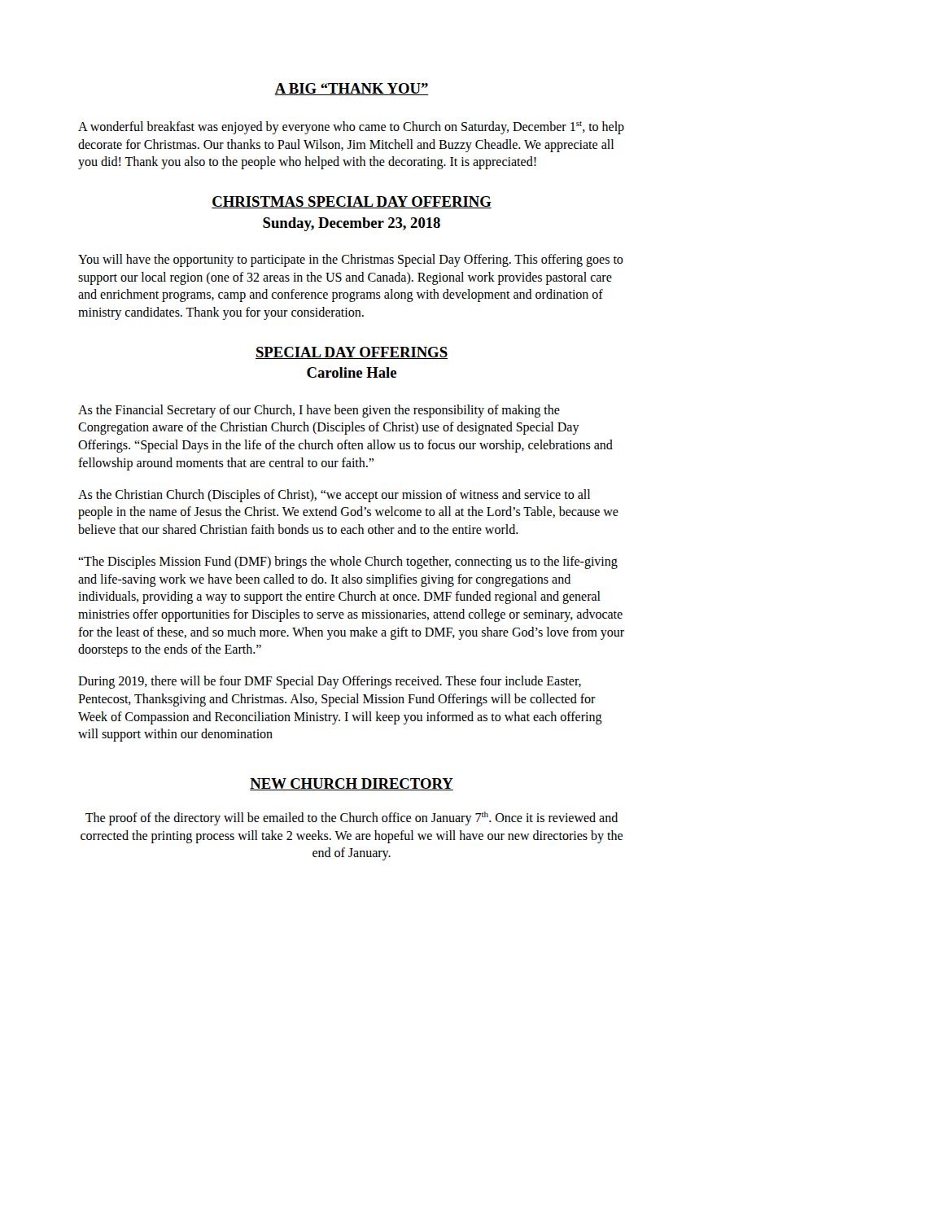A BIG “THANK YOU”
A wonderful breakfast was enjoyed by everyone who came to Church on Saturday, December 1st, to help decorate for Christmas. Our thanks to Paul Wilson, Jim Mitchell and Buzzy Cheadle. We appreciate all you did! Thank you also to the people who helped with the decorating. It is appreciated!
CHRISTMAS SPECIAL DAY OFFERING
Sunday, December 23, 2018
You will have the opportunity to participate in the Christmas Special Day Offering. This offering goes to support our local region (one of 32 areas in the US and Canada). Regional work provides pastoral care and enrichment programs, camp and conference programs along with development and ordination of ministry candidates. Thank you for your consideration.
SPECIAL DAY OFFERINGS
Caroline Hale
As the Financial Secretary of our Church, I have been given the responsibility of making the Congregation aware of the Christian Church (Disciples of Christ) use of designated Special Day Offerings. “Special Days in the life of the church often allow us to focus our worship, celebrations and fellowship around moments that are central to our faith.”
As the Christian Church (Disciples of Christ), “we accept our mission of witness and service to all people in the name of Jesus the Christ. We extend God’s welcome to all at the Lord’s Table, because we believe that our shared Christian faith bonds us to each other and to the entire world.
“The Disciples Mission Fund (DMF) brings the whole Church together, connecting us to the life-giving and life-saving work we have been called to do. It also simplifies giving for congregations and individuals, providing a way to support the entire Church at once. DMF funded regional and general ministries offer opportunities for Disciples to serve as missionaries, attend college or seminary, advocate for the least of these, and so much more. When you make a gift to DMF, you share God’s love from your doorsteps to the ends of the Earth.”
During 2019, there will be four DMF Special Day Offerings received. These four include Easter, Pentecost, Thanksgiving and Christmas. Also, Special Mission Fund Offerings will be collected for Week of Compassion and Reconciliation Ministry. I will keep you informed as to what each offering will support within our denomination
NEW CHURCH DIRECTORY
The proof of the directory will be emailed to the Church office on January 7th. Once it is reviewed and corrected the printing process will take 2 weeks. We are hopeful we will have our new directories by the end of January.